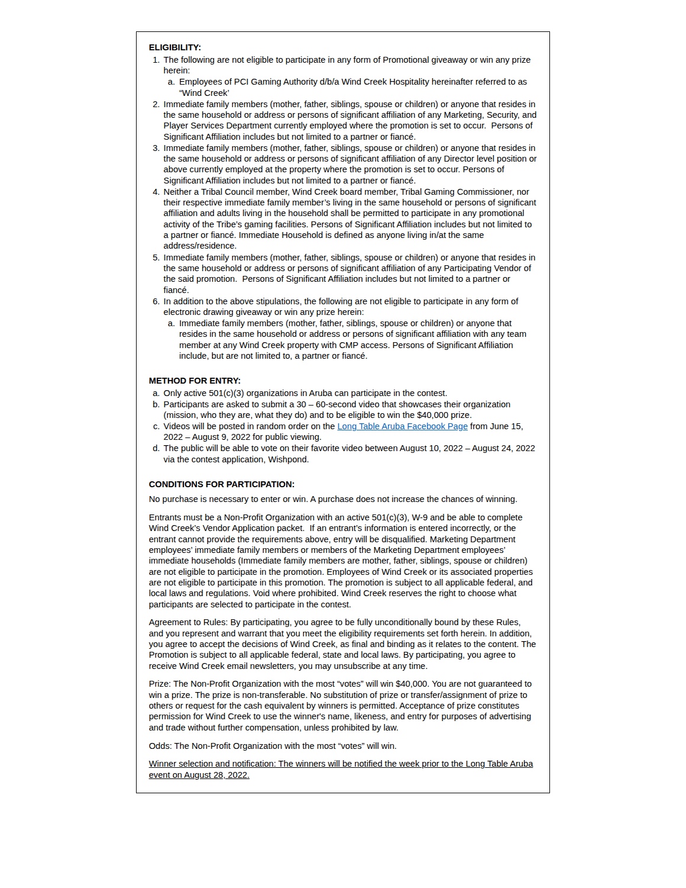Eligibility:
The following are not eligible to participate in any form of Promotional giveaway or win any prize herein:
Employees of PCI Gaming Authority d/b/a Wind Creek Hospitality hereinafter referred to as “Wind Creek’
Immediate family members (mother, father, siblings, spouse or children) or anyone that resides in the same household or address or persons of significant affiliation of any Marketing, Security, and Player Services Department currently employed where the promotion is set to occur. Persons of Significant Affiliation includes but not limited to a partner or fiancé.
Immediate family members (mother, father, siblings, spouse or children) or anyone that resides in the same household or address or persons of significant affiliation of any Director level position or above currently employed at the property where the promotion is set to occur. Persons of Significant Affiliation includes but not limited to a partner or fiancé.
Neither a Tribal Council member, Wind Creek board member, Tribal Gaming Commissioner, nor their respective immediate family member’s living in the same household or persons of significant affiliation and adults living in the household shall be permitted to participate in any promotional activity of the Tribe’s gaming facilities. Persons of Significant Affiliation includes but not limited to a partner or fiancé. Immediate Household is defined as anyone living in/at the same address/residence.
Immediate family members (mother, father, siblings, spouse or children) or anyone that resides in the same household or address or persons of significant affiliation of any Participating Vendor of the said promotion. Persons of Significant Affiliation includes but not limited to a partner or fiancé.
In addition to the above stipulations, the following are not eligible to participate in any form of electronic drawing giveaway or win any prize herein:
Immediate family members (mother, father, siblings, spouse or children) or anyone that resides in the same household or address or persons of significant affiliation with any team member at any Wind Creek property with CMP access. Persons of Significant Affiliation include, but are not limited to, a partner or fiancé.
Method for Entry:
Only active 501(c)(3) organizations in Aruba can participate in the contest.
Participants are asked to submit a 30 – 60-second video that showcases their organization (mission, who they are, what they do) and to be eligible to win the $40,000 prize.
Videos will be posted in random order on the Long Table Aruba Facebook Page from June 15, 2022 – August 9, 2022 for public viewing.
The public will be able to vote on their favorite video between August 10, 2022 – August 24, 2022 via the contest application, Wishpond.
Conditions for Participation:
No purchase is necessary to enter or win. A purchase does not increase the chances of winning.
Entrants must be a Non-Profit Organization with an active 501(c)(3), W-9 and be able to complete Wind Creek’s Vendor Application packet. If an entrant’s information is entered incorrectly, or the entrant cannot provide the requirements above, entry will be disqualified. Marketing Department employees’ immediate family members or members of the Marketing Department employees’ immediate households (Immediate family members are mother, father, siblings, spouse or children) are not eligible to participate in the promotion. Employees of Wind Creek or its associated properties are not eligible to participate in this promotion. The promotion is subject to all applicable federal, and local laws and regulations. Void where prohibited. Wind Creek reserves the right to choose what participants are selected to participate in the contest.
Agreement to Rules: By participating, you agree to be fully unconditionally bound by these Rules, and you represent and warrant that you meet the eligibility requirements set forth herein. In addition, you agree to accept the decisions of Wind Creek, as final and binding as it relates to the content. The Promotion is subject to all applicable federal, state and local laws. By participating, you agree to receive Wind Creek email newsletters, you may unsubscribe at any time.
Prize: The Non-Profit Organization with the most “votes” will win $40,000. You are not guaranteed to win a prize. The prize is non-transferable. No substitution of prize or transfer/assignment of prize to others or request for the cash equivalent by winners is permitted. Acceptance of prize constitutes permission for Wind Creek to use the winner's name, likeness, and entry for purposes of advertising and trade without further compensation, unless prohibited by law.
Odds: The Non-Profit Organization with the most “votes” will win.
Winner selection and notification: The winners will be notified the week prior to the Long Table Aruba event on August 28, 2022.